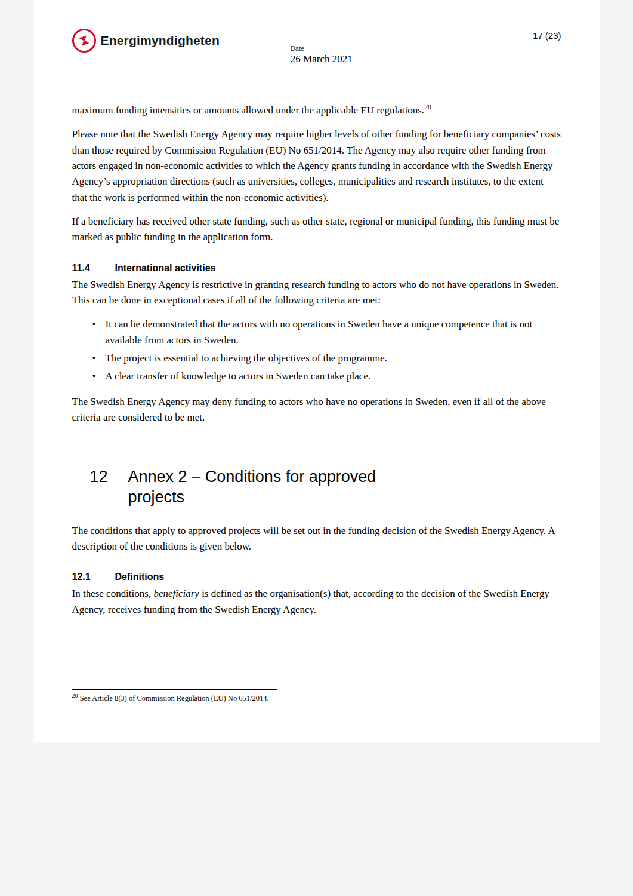Energimyndigheten
17 (23)
Date
26 March 2021
maximum funding intensities or amounts allowed under the applicable EU regulations.20
Please note that the Swedish Energy Agency may require higher levels of other funding for beneficiary companies’ costs than those required by Commission Regulation (EU) No 651/2014. The Agency may also require other funding from actors engaged in non-economic activities to which the Agency grants funding in accordance with the Swedish Energy Agency’s appropriation directions (such as universities, colleges, municipalities and research institutes, to the extent that the work is performed within the non-economic activities).
If a beneficiary has received other state funding, such as other state, regional or municipal funding, this funding must be marked as public funding in the application form.
11.4 International activities
The Swedish Energy Agency is restrictive in granting research funding to actors who do not have operations in Sweden. This can be done in exceptional cases if all of the following criteria are met:
It can be demonstrated that the actors with no operations in Sweden have a unique competence that is not available from actors in Sweden.
The project is essential to achieving the objectives of the programme.
A clear transfer of knowledge to actors in Sweden can take place.
The Swedish Energy Agency may deny funding to actors who have no operations in Sweden, even if all of the above criteria are considered to be met.
12 Annex 2 – Conditions for approved projects
The conditions that apply to approved projects will be set out in the funding decision of the Swedish Energy Agency. A description of the conditions is given below.
12.1 Definitions
In these conditions, beneficiary is defined as the organisation(s) that, according to the decision of the Swedish Energy Agency, receives funding from the Swedish Energy Agency.
20 See Article 8(3) of Commission Regulation (EU) No 651/2014.